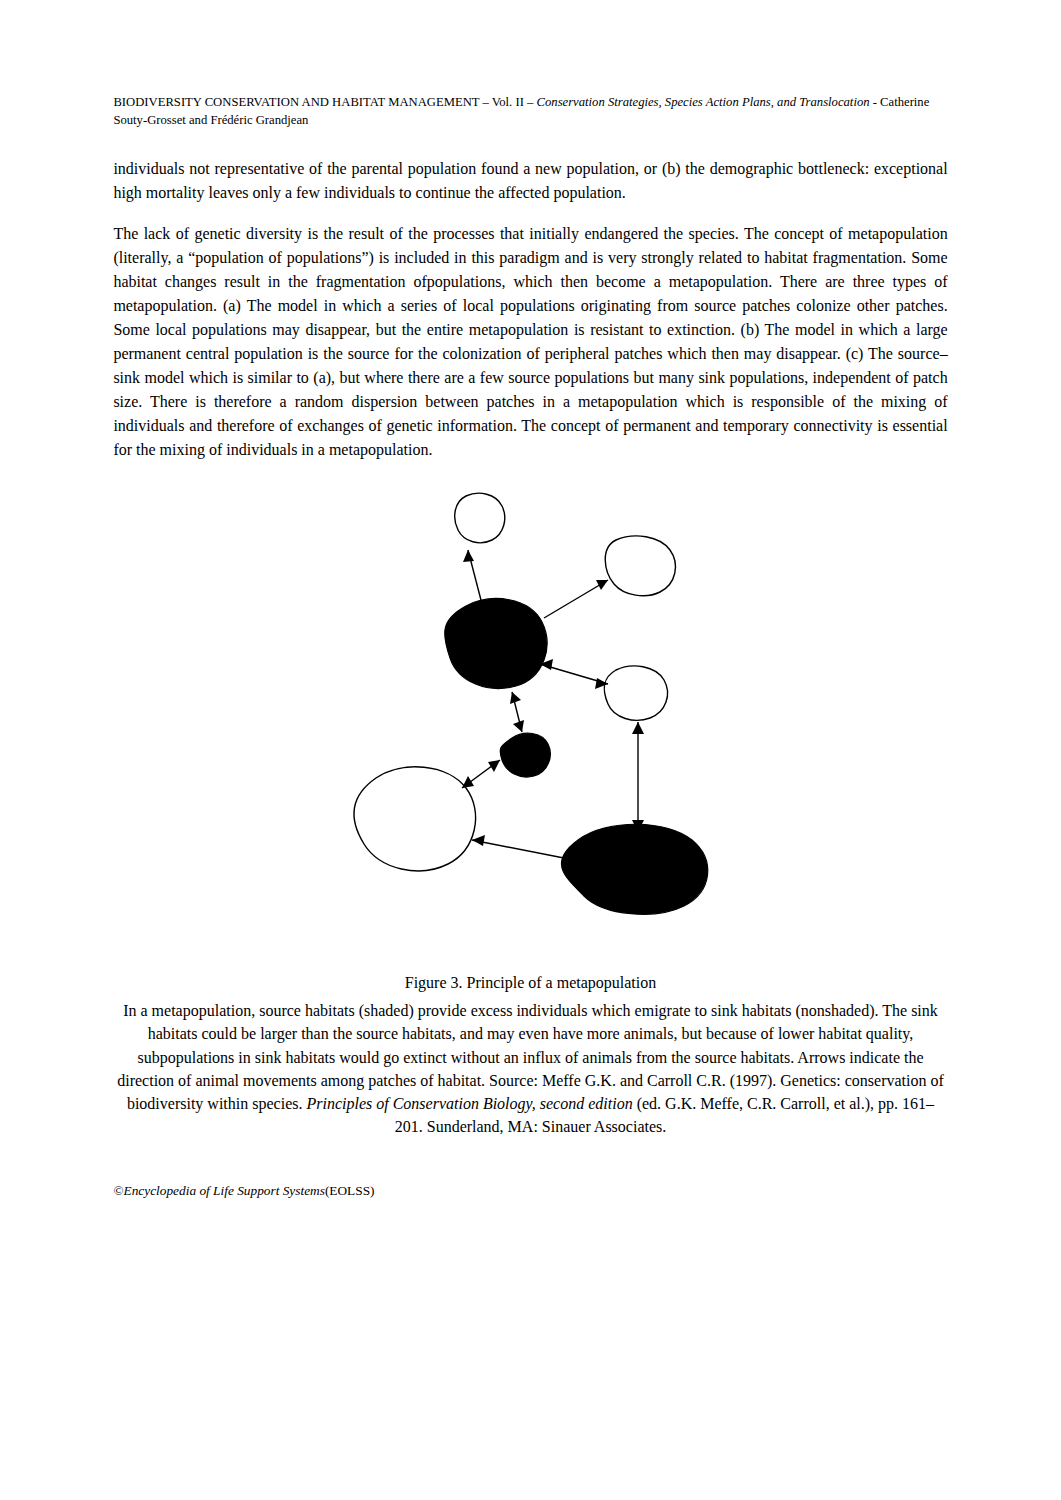BIODIVERSITY CONSERVATION AND HABITAT MANAGEMENT – Vol. II – Conservation Strategies, Species Action Plans, and Translocation - Catherine Souty-Grosset and Frédéric Grandjean
individuals not representative of the parental population found a new population, or (b) the demographic bottleneck: exceptional high mortality leaves only a few individuals to continue the affected population.
The lack of genetic diversity is the result of the processes that initially endangered the species. The concept of metapopulation (literally, a “population of populations”) is included in this paradigm and is very strongly related to habitat fragmentation. Some habitat changes result in the fragmentation ofpopulations, which then become a metapopulation. There are three types of metapopulation. (a) The model in which a series of local populations originating from source patches colonize other patches. Some local populations may disappear, but the entire metapopulation is resistant to extinction. (b) The model in which a large permanent central population is the source for the colonization of peripheral patches which then may disappear. (c) The source–sink model which is similar to (a), but where there are a few source populations but many sink populations, independent of patch size. There is therefore a random dispersion between patches in a metapopulation which is responsible of the mixing of individuals and therefore of exchanges of genetic information. The concept of permanent and temporary connectivity is essential for the mixing of individuals in a metapopulation.
Figure 3. Principle of a metapopulation In a metapopulation, source habitats (shaded) provide excess individuals which emigrate to sink habitats (nonshaded). The sink habitats could be larger than the source habitats, and may even have more animals, but because of lower habitat quality, subpopulations in sink habitats would go extinct without an influx of animals from the source habitats. Arrows indicate the direction of animal movements among patches of habitat. Source: Meffe G.K. and Carroll C.R. (1997). Genetics: conservation of biodiversity within species. Principles of Conservation Biology, second edition (ed. G.K. Meffe, C.R. Carroll, et al.), pp. 161–201. Sunderland, MA: Sinauer Associates.
©Encyclopedia of Life Support Systems(EOLSS)